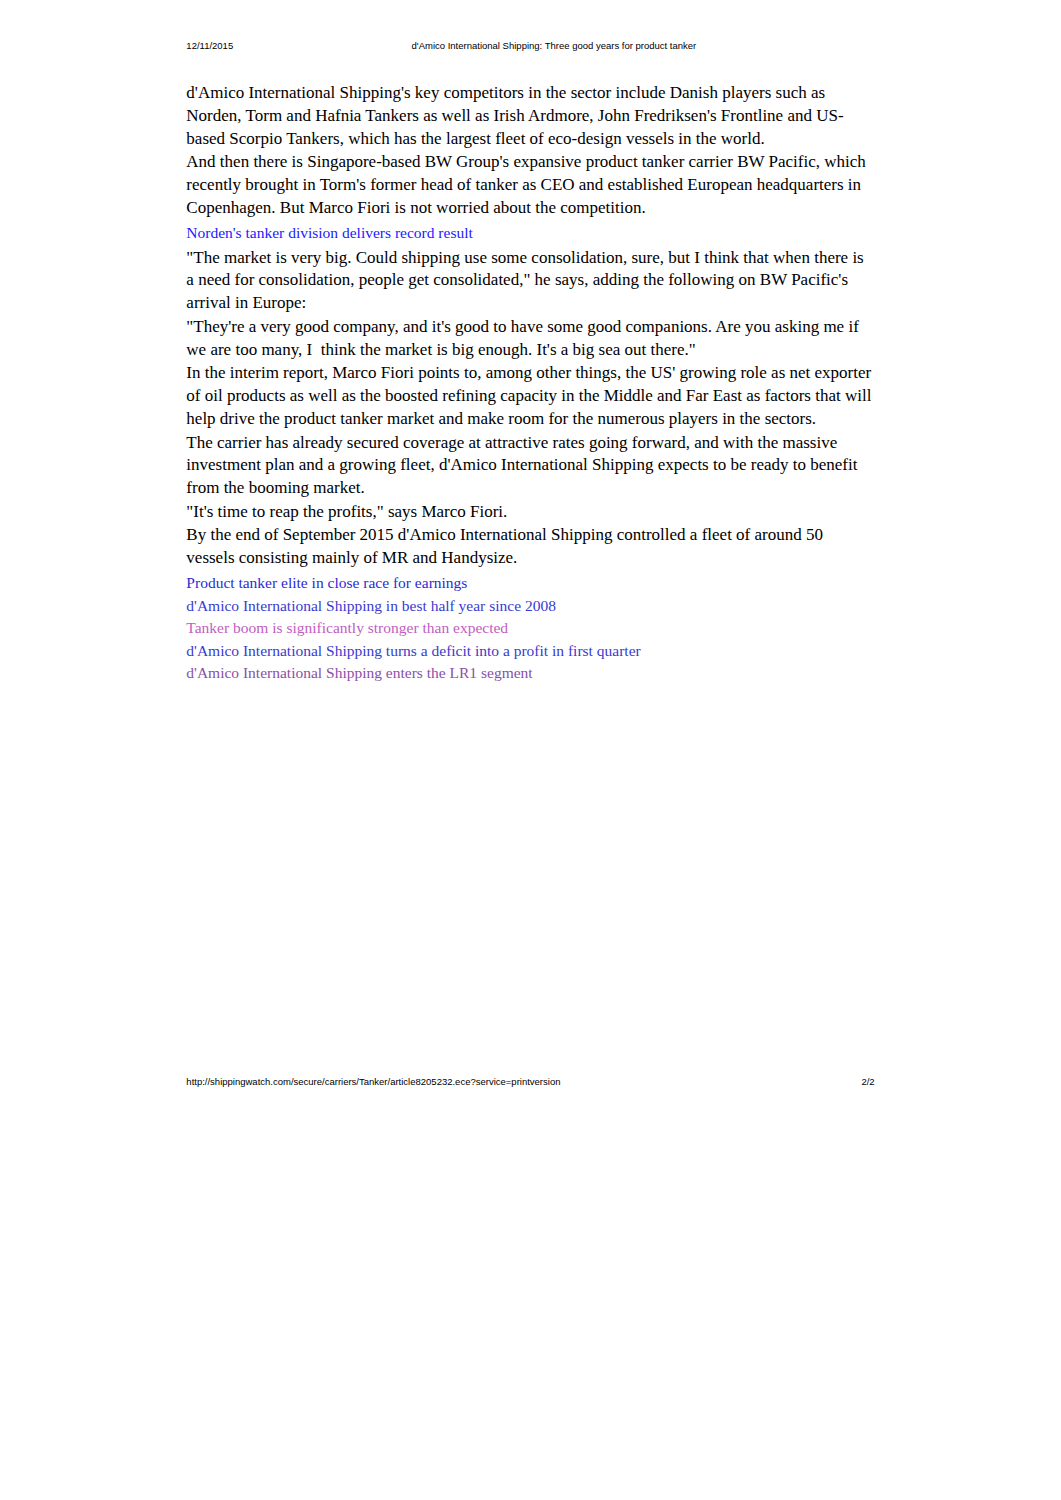12/11/2015
d'Amico International Shipping: Three good years for product tanker
d'Amico International Shipping's key competitors in the sector include Danish players such as Norden, Torm and Hafnia Tankers as well as Irish Ardmore, John Fredriksen's Frontline and US-based Scorpio Tankers, which has the largest fleet of eco-design vessels in the world.
And then there is Singapore-based BW Group's expansive product tanker carrier BW Pacific, which recently brought in Torm's former head of tanker as CEO and established European headquarters in Copenhagen. But Marco Fiori is not worried about the competition.
Norden's tanker division delivers record result
"The market is very big. Could shipping use some consolidation, sure, but I think that when there is a need for consolidation, people get consolidated," he says, adding the following on BW Pacific's arrival in Europe:
"They're a very good company, and it's good to have some good companions. Are you asking me if we are too many, I think the market is big enough. It's a big sea out there."
In the interim report, Marco Fiori points to, among other things, the US' growing role as net exporter of oil products as well as the boosted refining capacity in the Middle and Far East as factors that will help drive the product tanker market and make room for the numerous players in the sectors.
The carrier has already secured coverage at attractive rates going forward, and with the massive investment plan and a growing fleet, d'Amico International Shipping expects to be ready to benefit from the booming market.
"It's time to reap the profits," says Marco Fiori.
By the end of September 2015 d'Amico International Shipping controlled a fleet of around 50 vessels consisting mainly of MR and Handysize.
Product tanker elite in close race for earnings d'Amico International Shipping in best half year since 2008 Tanker boom is significantly stronger than expected d'Amico International Shipping turns a deficit into a profit in first quarter d'Amico International Shipping enters the LR1 segment
http://shippingwatch.com/secure/carriers/Tanker/article8205232.ece?service=printversion
2/2